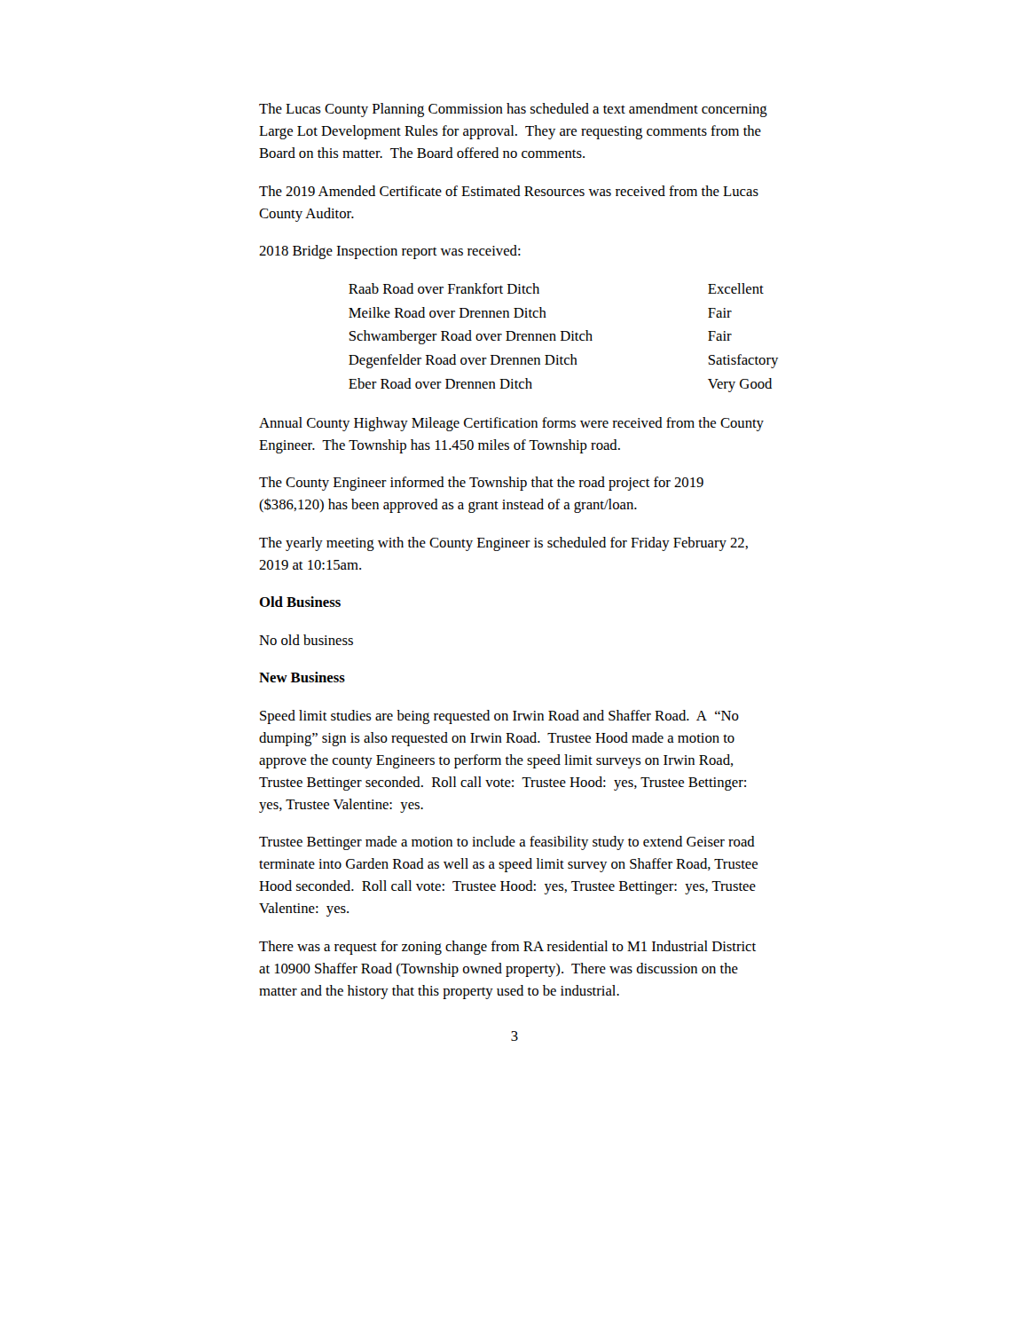The Lucas County Planning Commission has scheduled a text amendment concerning Large Lot Development Rules for approval. They are requesting comments from the Board on this matter. The Board offered no comments.
The 2019 Amended Certificate of Estimated Resources was received from the Lucas County Auditor.
2018 Bridge Inspection report was received:
| Raab Road over Frankfort Ditch | Excellent |
| Meilke Road over Drennen Ditch | Fair |
| Schwamberger Road over Drennen Ditch | Fair |
| Degenfelder Road over Drennen Ditch | Satisfactory |
| Eber Road over Drennen Ditch | Very Good |
Annual County Highway Mileage Certification forms were received from the County Engineer. The Township has 11.450 miles of Township road.
The County Engineer informed the Township that the road project for 2019 ($386,120) has been approved as a grant instead of a grant/loan.
The yearly meeting with the County Engineer is scheduled for Friday February 22, 2019 at 10:15am.
Old Business
No old business
New Business
Speed limit studies are being requested on Irwin Road and Shaffer Road. A “No dumping” sign is also requested on Irwin Road. Trustee Hood made a motion to approve the county Engineers to perform the speed limit surveys on Irwin Road, Trustee Bettinger seconded. Roll call vote: Trustee Hood: yes, Trustee Bettinger: yes, Trustee Valentine: yes.
Trustee Bettinger made a motion to include a feasibility study to extend Geiser road terminate into Garden Road as well as a speed limit survey on Shaffer Road, Trustee Hood seconded. Roll call vote: Trustee Hood: yes, Trustee Bettinger: yes, Trustee Valentine: yes.
There was a request for zoning change from RA residential to M1 Industrial District at 10900 Shaffer Road (Township owned property). There was discussion on the matter and the history that this property used to be industrial.
3